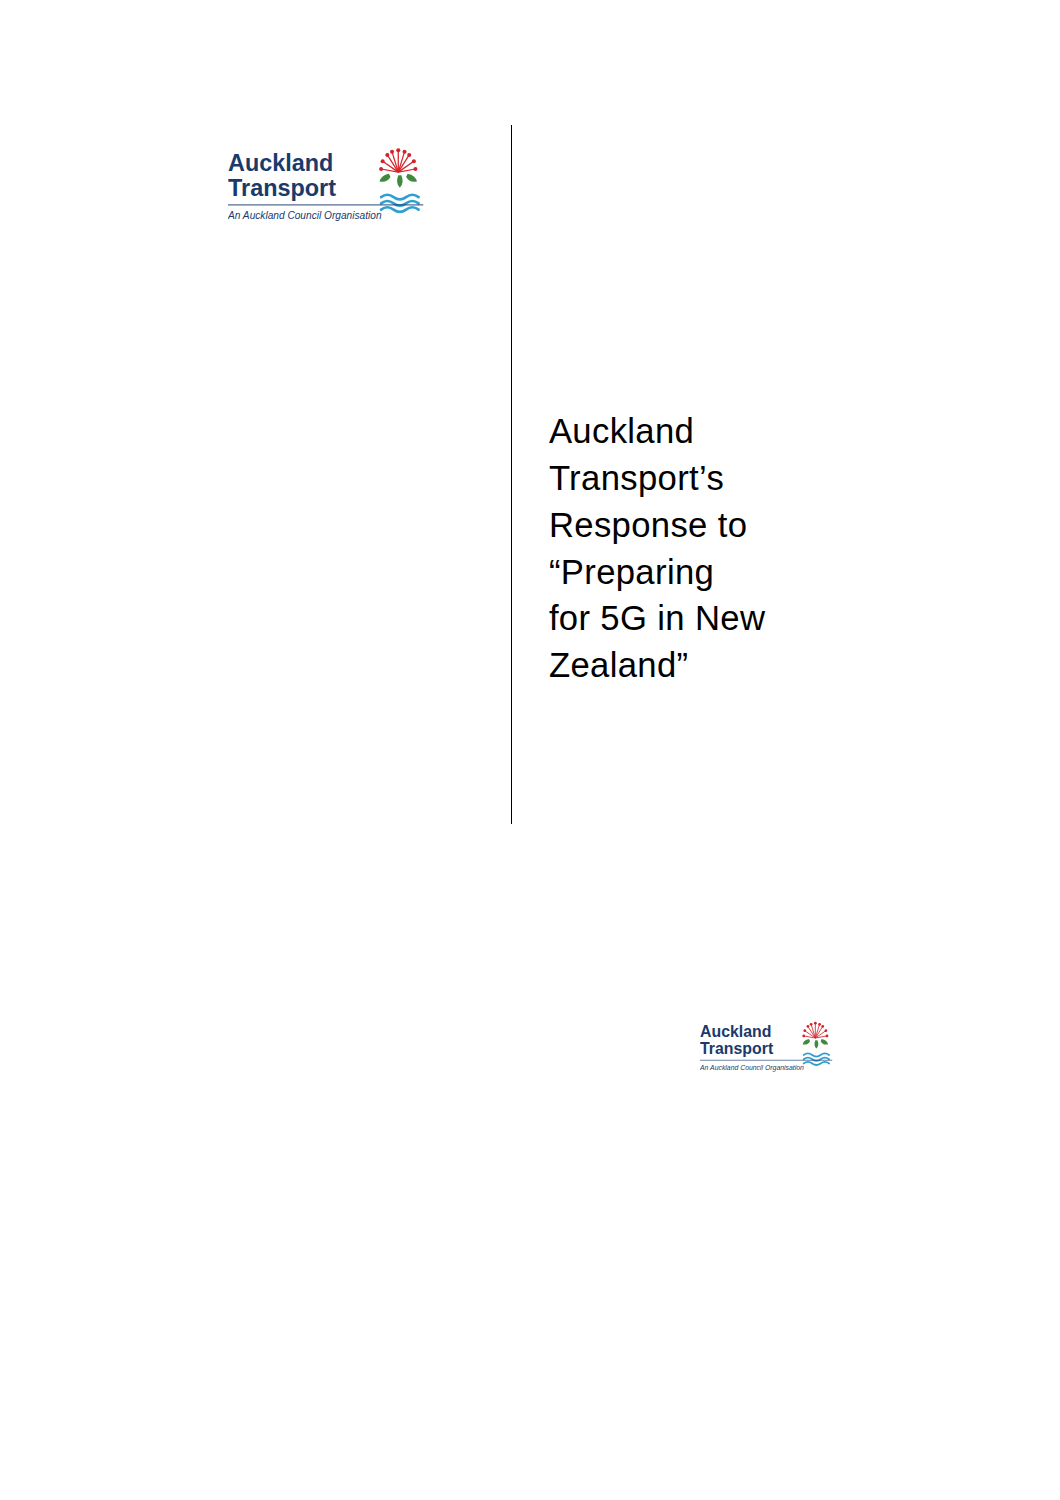Auckland Transport An Auckland Council Organisation
Auckland Transport’s Response to “Preparing for 5G in New Zealand”
Auckland Transport An Auckland Council Organisation